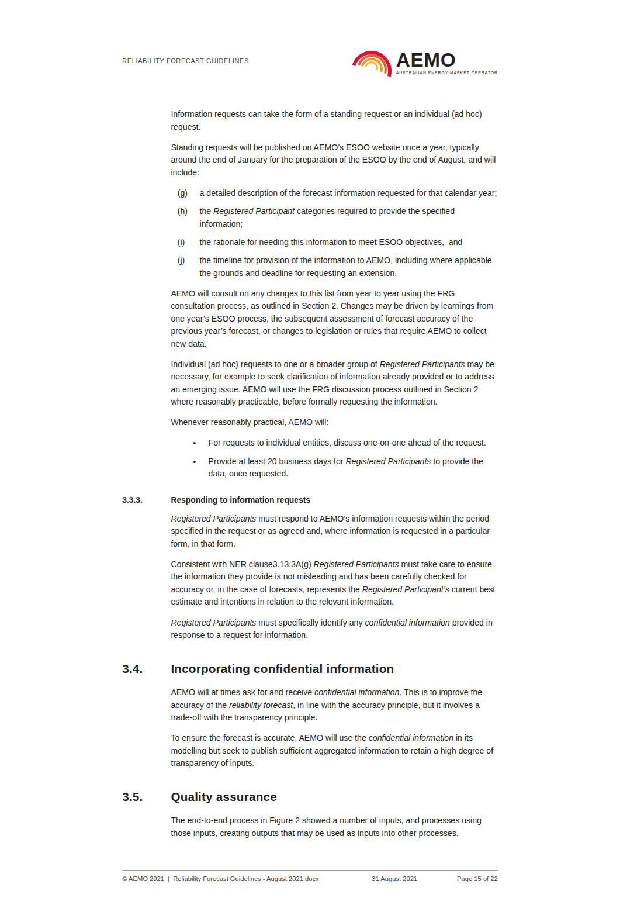Reliability Forecast Guidelines
AEMO AUSTRALIAN ENERGY MARKET OPERATOR
Information requests can take the form of a standing request or an individual (ad hoc) request.
Standing requests will be published on AEMO’s ESOO website once a year, typically around the end of January for the preparation of the ESOO by the end of August, and will include:
(g) a detailed description of the forecast information requested for that calendar year;
(h) the Registered Participant categories required to provide the specified information;
(i) the rationale for needing this information to meet ESOO objectives, and
(j) the timeline for provision of the information to AEMO, including where applicable the grounds and deadline for requesting an extension.
AEMO will consult on any changes to this list from year to year using the FRG consultation process, as outlined in Section 2. Changes may be driven by learnings from one year’s ESOO process, the subsequent assessment of forecast accuracy of the previous year’s forecast, or changes to legislation or rules that require AEMO to collect new data.
Individual (ad hoc) requests to one or a broader group of Registered Participants may be necessary, for example to seek clarification of information already provided or to address an emerging issue. AEMO will use the FRG discussion process outlined in Section 2 where reasonably practicable, before formally requesting the information.
Whenever reasonably practical, AEMO will:
For requests to individual entities, discuss one-on-one ahead of the request.
Provide at least 20 business days for Registered Participants to provide the data, once requested.
3.3.3. Responding to information requests
Registered Participants must respond to AEMO’s information requests within the period specified in the request or as agreed and, where information is requested in a particular form, in that form.
Consistent with NER clause3.13.3A(g) Registered Participants must take care to ensure the information they provide is not misleading and has been carefully checked for accuracy or, in the case of forecasts, represents the Registered Participant’s current best estimate and intentions in relation to the relevant information.
Registered Participants must specifically identify any confidential information provided in response to a request for information.
3.4. Incorporating confidential information
AEMO will at times ask for and receive confidential information. This is to improve the accuracy of the reliability forecast, in line with the accuracy principle, but it involves a trade-off with the transparency principle.
To ensure the forecast is accurate, AEMO will use the confidential information in its modelling but seek to publish sufficient aggregated information to retain a high degree of transparency of inputs.
3.5. Quality assurance
The end-to-end process in Figure 2 showed a number of inputs, and processes using those inputs, creating outputs that may be used as inputs into other processes.
© AEMO 2021 | Reliability Forecast Guidelines - August 2021.docx
31 August 2021
Page 15 of 22